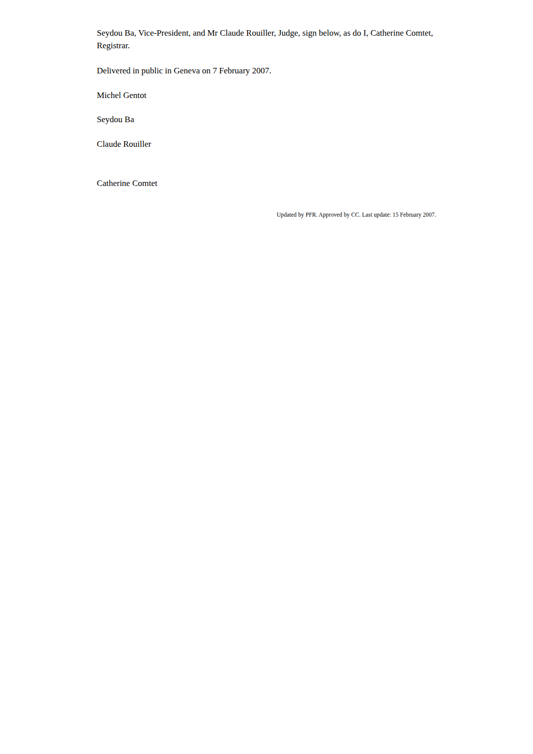Seydou Ba, Vice-President, and Mr Claude Rouiller, Judge, sign below, as do I, Catherine Comtet, Registrar.
Delivered in public in Geneva on 7 February 2007.
Michel Gentot
Seydou Ba
Claude Rouiller
Catherine Comtet
Updated by PFR. Approved by CC. Last update: 15 February 2007.